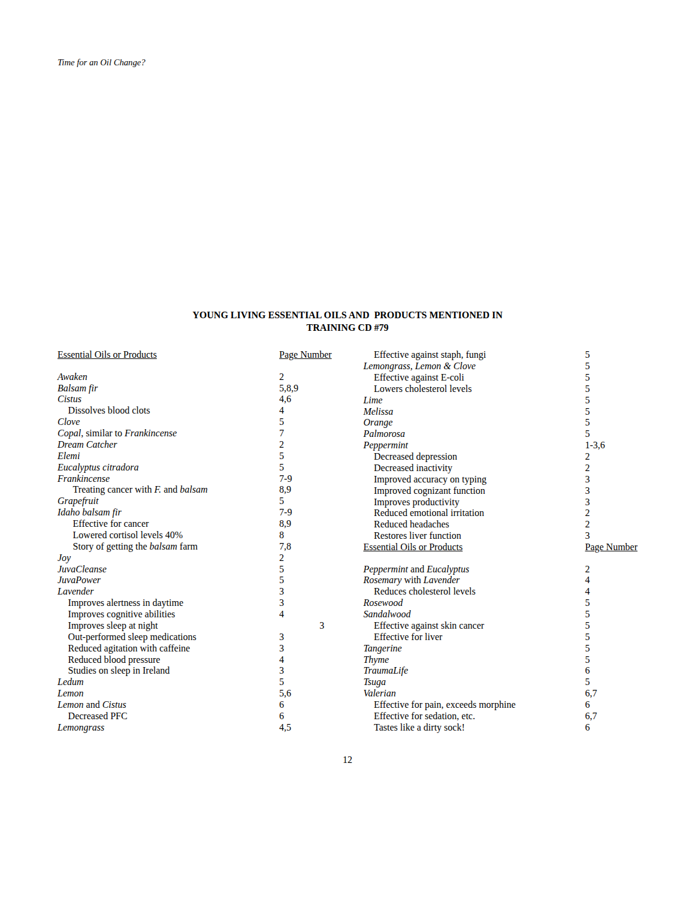Time for an Oil Change?
YOUNG LIVING ESSENTIAL OILS AND PRODUCTS MENTIONED IN
TRAINING CD #79
| Essential Oils or Products | Page Number |
| Awaken | 2 |
| Balsam fir | 5,8,9 |
| Cistus | 4,6 |
| Dissolves blood clots | 4 |
| Clove | 5 |
| Copal , similar to Frankincense | 7 |
| Dream Catcher | 2 |
| Elemi | 5 |
| Eucalyptus citradora | 5 |
| Frankincense | 7-9 |
| Treating cancer with F. and balsam | 8,9 |
| Grapefruit | 5 |
| Idaho balsam fir | 7-9 |
| Effective for cancer | 8,9 |
| Lowered cortisol levels 40% | 8 |
| Story of getting the balsam farm | 7,8 |
| Joy | 2 |
| JuvaCleanse | 5 |
| JuvaPower | 5 |
| Lavender | 3 |
| Improves alertness in daytime | 3 |
| Improves cognitive abilities | 4 |
| Improves sleep at night | 3 |
| Out-performed sleep medications | 3 |
| Reduced agitation with caffeine | 3 |
| Reduced blood pressure | 4 |
| Studies on sleep in Ireland | 3 |
| Ledum | 5 |
| Lemon | 5,6 |
| Lemon and Cistus | 6 |
| Decreased PFC | 6 |
| Lemongrass | 4,5 |
| Effective against staph, fungi | 5 |
| Lemongrass, Lemon & Clove | 5 |
| Effective against E-coli | 5 |
| Lowers cholesterol levels | 5 |
| Lime | 5 |
| Melissa | 5 |
| Orange | 5 |
| Palmorosa | 5 |
| Peppermint | 1-3,6 |
| Decreased depression | 2 |
| Decreased inactivity | 2 |
| Improved accuracy on typing | 3 |
| Improved cognizant function | 3 |
| Improves productivity | 3 |
| Reduced emotional irritation | 2 |
| Reduced headaches | 2 |
| Restores liver function | 3 |
| Essential Oils or Products | Page Number |
| Peppermint and Eucalyptus | 2 |
| Rosemary with Lavender | 4 |
| Reduces cholesterol levels | 4 |
| Rosewood | 5 |
| Sandalwood | 5 |
| Effective against skin cancer | 5 |
| Effective for liver | 5 |
| Tangerine | 5 |
| Thyme | 5 |
| TraumaLife | 6 |
| Tsuga | 5 |
| Valerian | 6,7 |
| Effective for pain, exceeds morphine | 6 |
| Effective for sedation, etc. | 6,7 |
| Tastes like a dirty sock! | 6 |
12